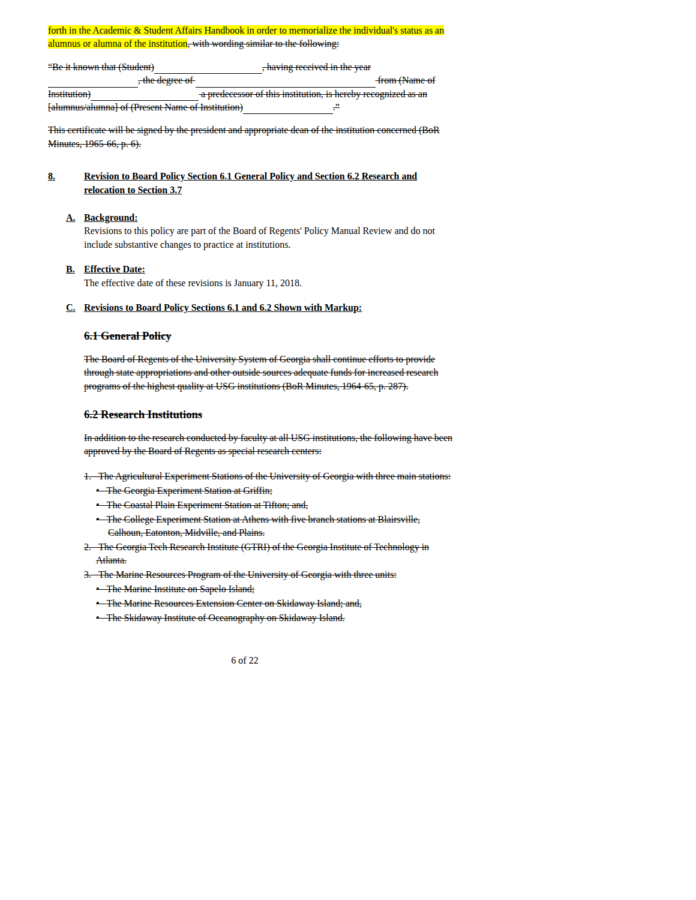forth in the Academic & Student Affairs Handbook in order to memorialize the individual's status as an alumnus or alumna of the institution, with wording similar to the following:
“Be it known that (Student) , having received in the year , the degree of from (Name of Institution) a predecessor of this institution, is hereby recognized as an [alumnus/alumna] of (Present Name of Institution) .”
This certificate will be signed by the president and appropriate dean of the institution concerned (BoR Minutes, 1965-66, p. 6).
8.
Revision to Board Policy Section 6.1 General Policy and Section 6.2 Research and relocation to Section 3.7
A. Background:
Revisions to this policy are part of the Board of Regents' Policy Manual Review and do not include substantive changes to practice at institutions.
B. Effective Date:
The effective date of these revisions is January 11, 2018.
C. Revisions to Board Policy Sections 6.1 and 6.2 Shown with Markup:
6.1 General Policy
The Board of Regents of the University System of Georgia shall continue efforts to provide through state appropriations and other outside sources adequate funds for increased research programs of the highest quality at USG institutions (BoR Minutes, 1964-65, p. 287).
6.2 Research Institutions
In addition to the research conducted by faculty at all USG institutions, the following have been approved by the Board of Regents as special research centers:
1. The Agricultural Experiment Stations of the University of Georgia with three main stations:
• The Georgia Experiment Station at Griffin;
• The Coastal Plain Experiment Station at Tifton; and,
• The College Experiment Station at Athens with five branch stations at Blairsville, Calhoun, Eatonton, Midville, and Plains.
2. The Georgia Tech Research Institute (GTRI) of the Georgia Institute of Technology in Atlanta.
3. The Marine Resources Program of the University of Georgia with three units:
• The Marine Institute on Sapelo Island;
• The Marine Resources Extension Center on Skidaway Island; and,
• The Skidaway Institute of Oceanography on Skidaway Island.
6 of 22